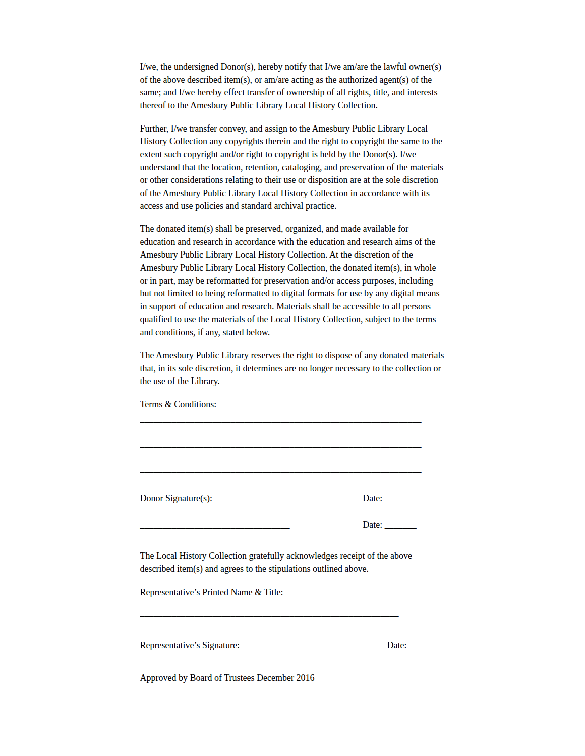I/we, the undersigned Donor(s), hereby notify that I/we am/are the lawful owner(s) of the above described item(s), or am/are acting as the authorized agent(s) of the same; and I/we hereby effect transfer of ownership of all rights, title, and interests thereof to the Amesbury Public Library Local History Collection.
Further, I/we transfer convey, and assign to the Amesbury Public Library Local History Collection any copyrights therein and the right to copyright the same to the extent such copyright and/or right to copyright is held by the Donor(s). I/we understand that the location, retention, cataloging, and preservation of the materials or other considerations relating to their use or disposition are at the sole discretion of the Amesbury Public Library Local History Collection in accordance with its access and use policies and standard archival practice.
The donated item(s) shall be preserved, organized, and made available for education and research in accordance with the education and research aims of the Amesbury Public Library Local History Collection. At the discretion of the Amesbury Public Library Local History Collection, the donated item(s), in whole or in part, may be reformatted for preservation and/or access purposes, including but not limited to being reformatted to digital formats for use by any digital means in support of education and research. Materials shall be accessible to all persons qualified to use the materials of the Local History Collection, subject to the terms and conditions, if any, stated below.
The Amesbury Public Library reserves the right to dispose of any donated materials that, in its sole discretion, it determines are no longer necessary to the collection or the use of the Library.
Terms & Conditions:
______________________________________________________________
______________________________________________________________
______________________________________________________________
Donor Signature(s): _____________________ Date: _______
_________________________________ Date: _______
The Local History Collection gratefully acknowledges receipt of the above described item(s) and agrees to the stipulations outlined above.
Representative’s Printed Name & Title:
_________________________________________________________
Representative’s Signature: ______________________________ Date: ____________
Approved by Board of Trustees December 2016